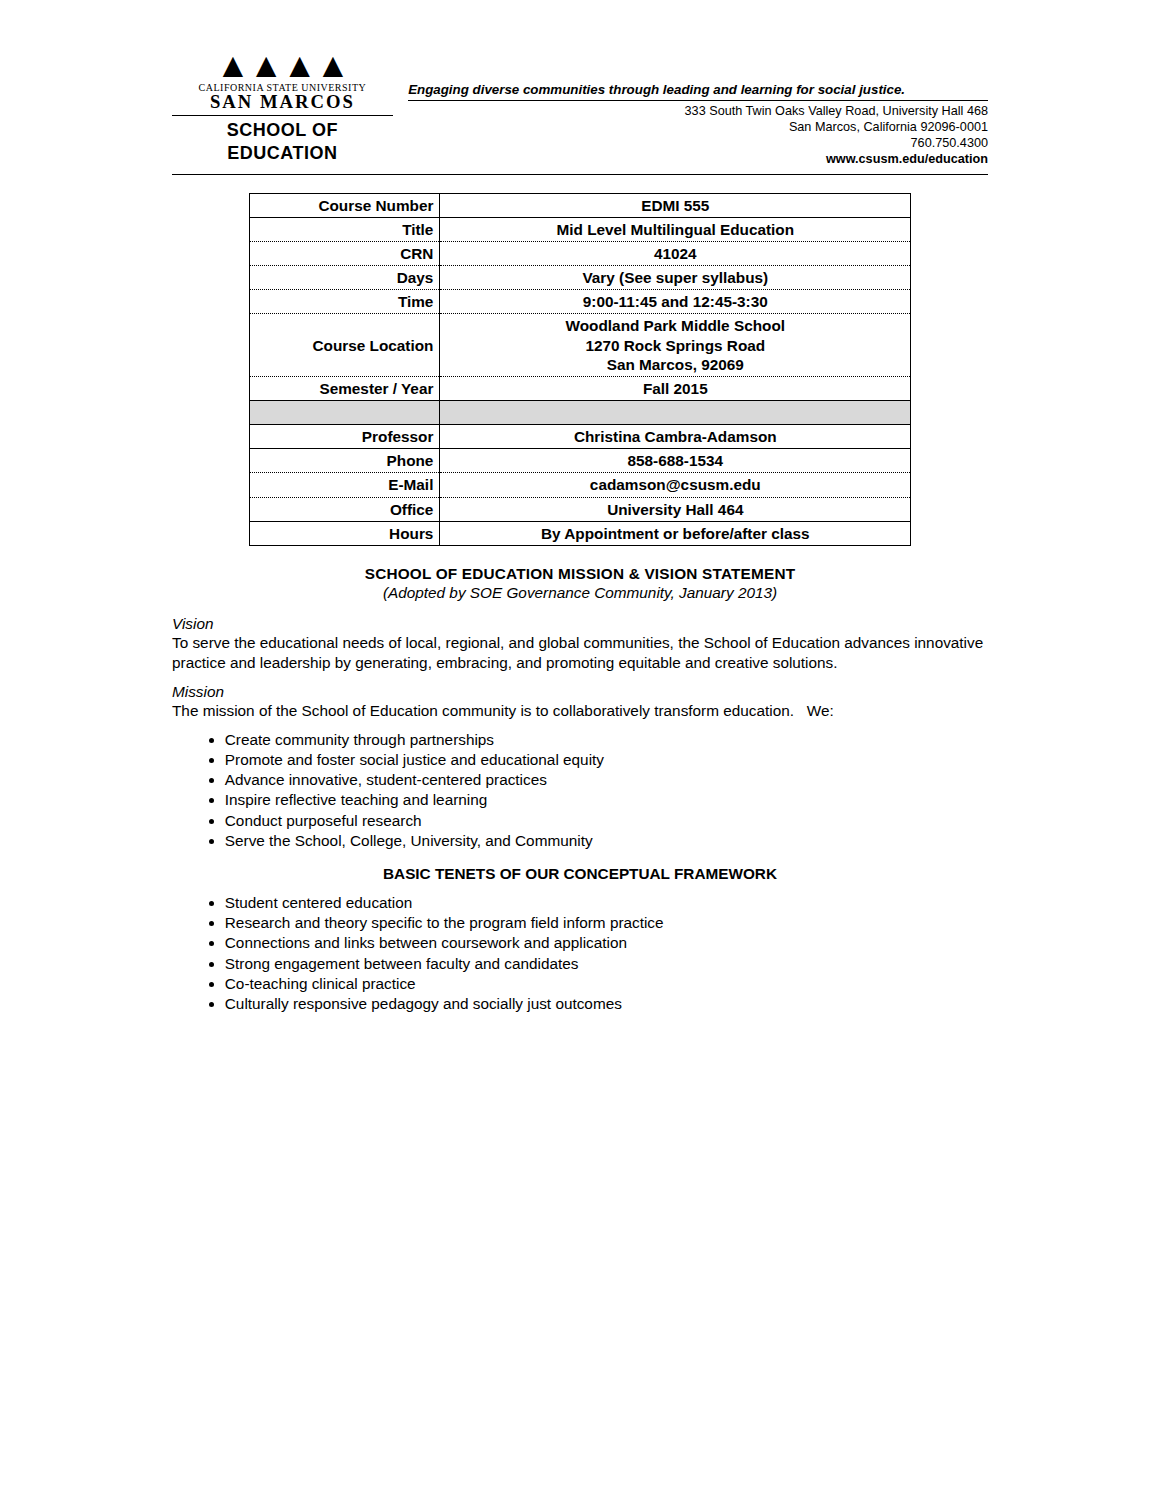▲▲▲▲ CALIFORNIA STATE UNIVERSITY SAN MARCOS
SCHOOL OF EDUCATION
Engaging diverse communities through leading and learning for social justice.
333 South Twin Oaks Valley Road, University Hall 468
San Marcos, California 92096-0001
760.750.4300
www.csusm.edu/education
| Course Number | EDMI 555 |
| Title | Mid Level Multilingual Education |
| CRN | 41024 |
| Days | Vary (See super syllabus) |
| Time | 9:00-11:45 and 12:45-3:30 |
| Course Location | Woodland Park Middle School 1270 Rock Springs Road San Marcos, 92069 |
| Semester / Year | Fall 2015 |
| Professor | Christina Cambra-Adamson |
| Phone | 858-688-1534 |
| E-Mail | cadamson@csusm.edu |
| Office | University Hall 464 |
| Hours | By Appointment or before/after class |
SCHOOL OF EDUCATION MISSION & VISION STATEMENT
(Adopted by SOE Governance Community, January 2013)
Vision
To serve the educational needs of local, regional, and global communities, the School of Education advances innovative practice and leadership by generating, embracing, and promoting equitable and creative solutions.
Mission
The mission of the School of Education community is to collaboratively transform education. We:
Create community through partnerships
Promote and foster social justice and educational equity
Advance innovative, student-centered practices
Inspire reflective teaching and learning
Conduct purposeful research
Serve the School, College, University, and Community
BASIC TENETS OF OUR CONCEPTUAL FRAMEWORK
Student centered education
Research and theory specific to the program field inform practice
Connections and links between coursework and application
Strong engagement between faculty and candidates
Co-teaching clinical practice
Culturally responsive pedagogy and socially just outcomes